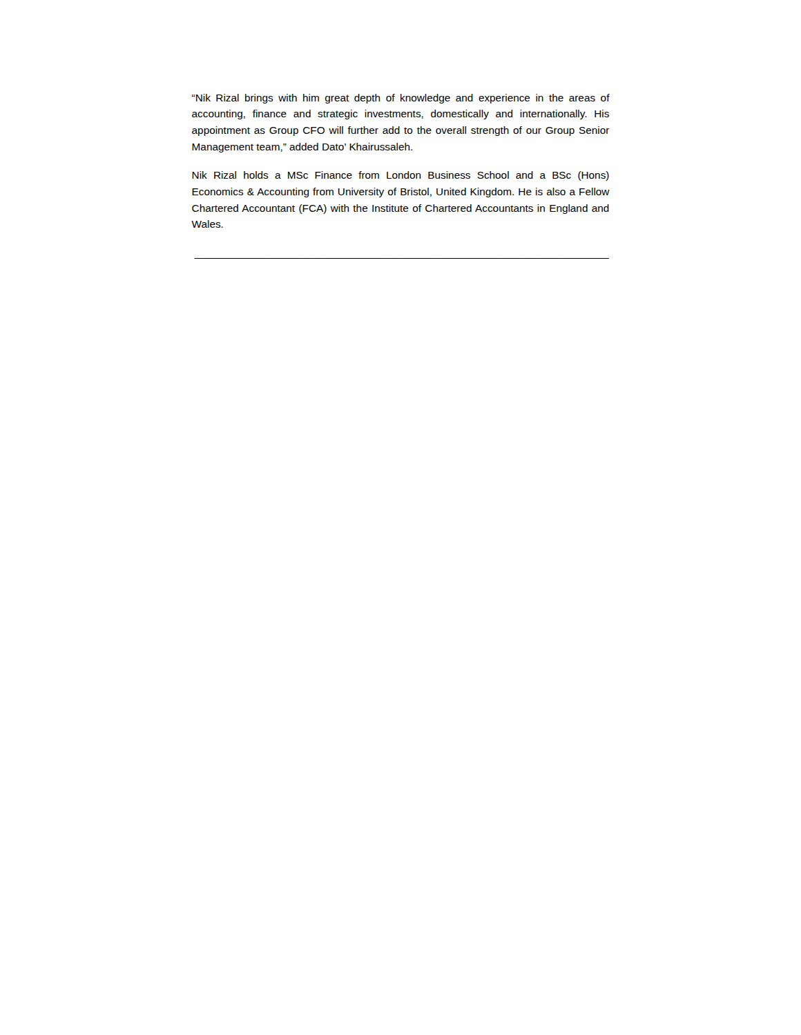“Nik Rizal brings with him great depth of knowledge and experience in the areas of accounting, finance and strategic investments, domestically and internationally. His appointment as Group CFO will further add to the overall strength of our Group Senior Management team,” added Dato’ Khairussaleh.
Nik Rizal holds a MSc Finance from London Business School and a BSc (Hons) Economics & Accounting from University of Bristol, United Kingdom. He is also a Fellow Chartered Accountant (FCA) with the Institute of Chartered Accountants in England and Wales.
______________________________________________________________________________